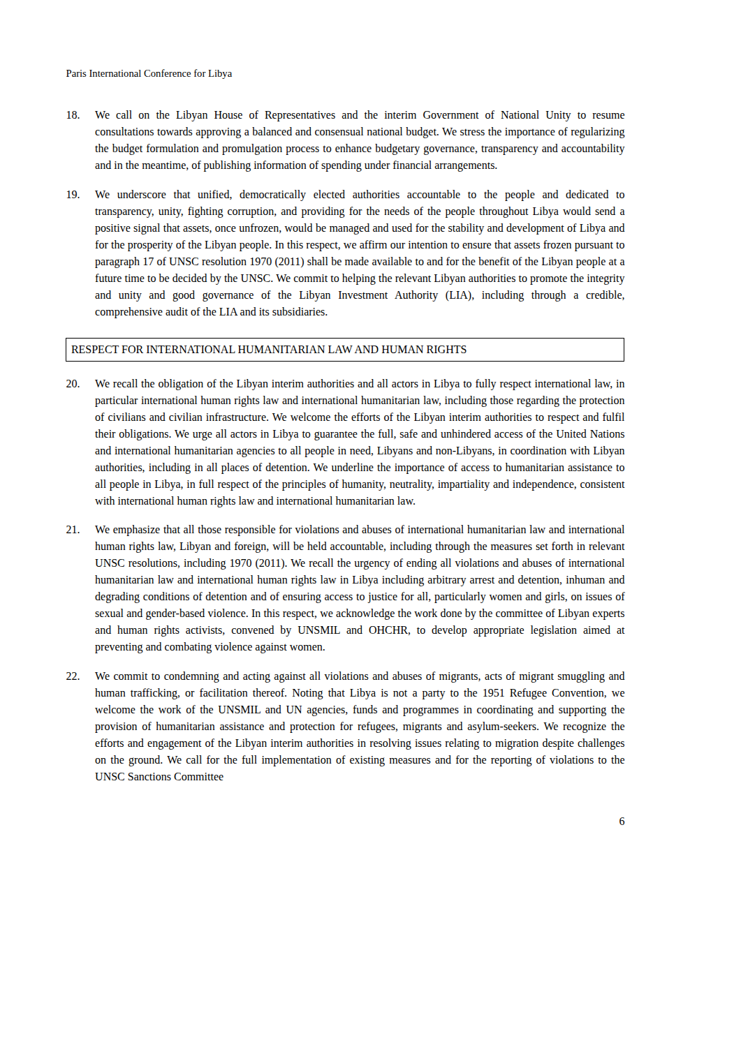Paris International Conference for Libya
18. We call on the Libyan House of Representatives and the interim Government of National Unity to resume consultations towards approving a balanced and consensual national budget. We stress the importance of regularizing the budget formulation and promulgation process to enhance budgetary governance, transparency and accountability and in the meantime, of publishing information of spending under financial arrangements.
19. We underscore that unified, democratically elected authorities accountable to the people and dedicated to transparency, unity, fighting corruption, and providing for the needs of the people throughout Libya would send a positive signal that assets, once unfrozen, would be managed and used for the stability and development of Libya and for the prosperity of the Libyan people. In this respect, we affirm our intention to ensure that assets frozen pursuant to paragraph 17 of UNSC resolution 1970 (2011) shall be made available to and for the benefit of the Libyan people at a future time to be decided by the UNSC. We commit to helping the relevant Libyan authorities to promote the integrity and unity and good governance of the Libyan Investment Authority (LIA), including through a credible, comprehensive audit of the LIA and its subsidiaries.
RESPECT FOR INTERNATIONAL HUMANITARIAN LAW AND HUMAN RIGHTS
20. We recall the obligation of the Libyan interim authorities and all actors in Libya to fully respect international law, in particular international human rights law and international humanitarian law, including those regarding the protection of civilians and civilian infrastructure. We welcome the efforts of the Libyan interim authorities to respect and fulfil their obligations. We urge all actors in Libya to guarantee the full, safe and unhindered access of the United Nations and international humanitarian agencies to all people in need, Libyans and non-Libyans, in coordination with Libyan authorities, including in all places of detention. We underline the importance of access to humanitarian assistance to all people in Libya, in full respect of the principles of humanity, neutrality, impartiality and independence, consistent with international human rights law and international humanitarian law.
21. We emphasize that all those responsible for violations and abuses of international humanitarian law and international human rights law, Libyan and foreign, will be held accountable, including through the measures set forth in relevant UNSC resolutions, including 1970 (2011). We recall the urgency of ending all violations and abuses of international humanitarian law and international human rights law in Libya including arbitrary arrest and detention, inhuman and degrading conditions of detention and of ensuring access to justice for all, particularly women and girls, on issues of sexual and gender-based violence. In this respect, we acknowledge the work done by the committee of Libyan experts and human rights activists, convened by UNSMIL and OHCHR, to develop appropriate legislation aimed at preventing and combating violence against women.
22. We commit to condemning and acting against all violations and abuses of migrants, acts of migrant smuggling and human trafficking, or facilitation thereof. Noting that Libya is not a party to the 1951 Refugee Convention, we welcome the work of the UNSMIL and UN agencies, funds and programmes in coordinating and supporting the provision of humanitarian assistance and protection for refugees, migrants and asylum-seekers. We recognize the efforts and engagement of the Libyan interim authorities in resolving issues relating to migration despite challenges on the ground. We call for the full implementation of existing measures and for the reporting of violations to the UNSC Sanctions Committee
6